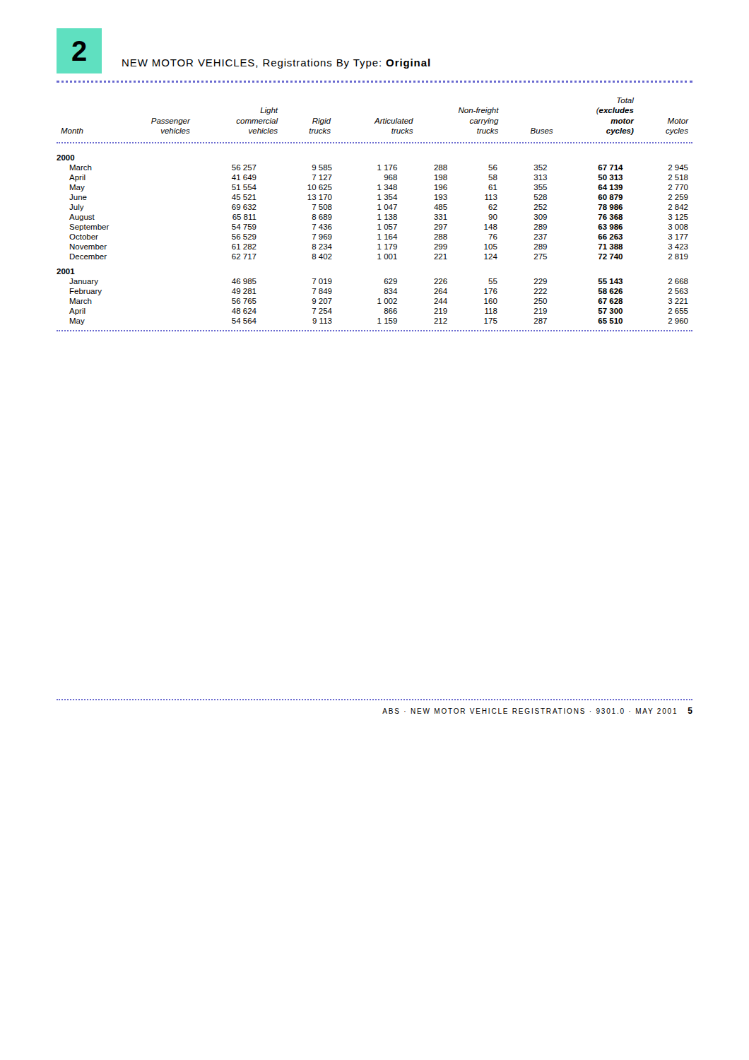2
NEW MOTOR VEHICLES, Registrations By Type: Original
| Month | Passenger vehicles | Light commercial vehicles | Rigid trucks | Articulated trucks | Non-freight carrying trucks | Buses | Total ( excludes motor cycles) | Motor cycles |
| --- | --- | --- | --- | --- | --- | --- | --- | --- |
| 2000 |
| March | 56 257 | 9 585 | 1 176 | 288 | 56 | 352 | 67 714 | 2 945 |
| April | 41 649 | 7 127 | 968 | 198 | 58 | 313 | 50 313 | 2 518 |
| May | 51 554 | 10 625 | 1 348 | 196 | 61 | 355 | 64 139 | 2 770 |
| June | 45 521 | 13 170 | 1 354 | 193 | 113 | 528 | 60 879 | 2 259 |
| July | 69 632 | 7 508 | 1 047 | 485 | 62 | 252 | 78 986 | 2 842 |
| August | 65 811 | 8 689 | 1 138 | 331 | 90 | 309 | 76 368 | 3 125 |
| September | 54 759 | 7 436 | 1 057 | 297 | 148 | 289 | 63 986 | 3 008 |
| October | 56 529 | 7 969 | 1 164 | 288 | 76 | 237 | 66 263 | 3 177 |
| November | 61 282 | 8 234 | 1 179 | 299 | 105 | 289 | 71 388 | 3 423 |
| December | 62 717 | 8 402 | 1 001 | 221 | 124 | 275 | 72 740 | 2 819 |
| 2001 |
| January | 46 985 | 7 019 | 629 | 226 | 55 | 229 | 55 143 | 2 668 |
| February | 49 281 | 7 849 | 834 | 264 | 176 | 222 | 58 626 | 2 563 |
| March | 56 765 | 9 207 | 1 002 | 244 | 160 | 250 | 67 628 | 3 221 |
| April | 48 624 | 7 254 | 866 | 219 | 118 | 219 | 57 300 | 2 655 |
| May | 54 564 | 9 113 | 1 159 | 212 | 175 | 287 | 65 510 | 2 960 |
ABS · NEW MOTOR VEHICLE REGISTRATIONS · 9301.0 · MAY 20015